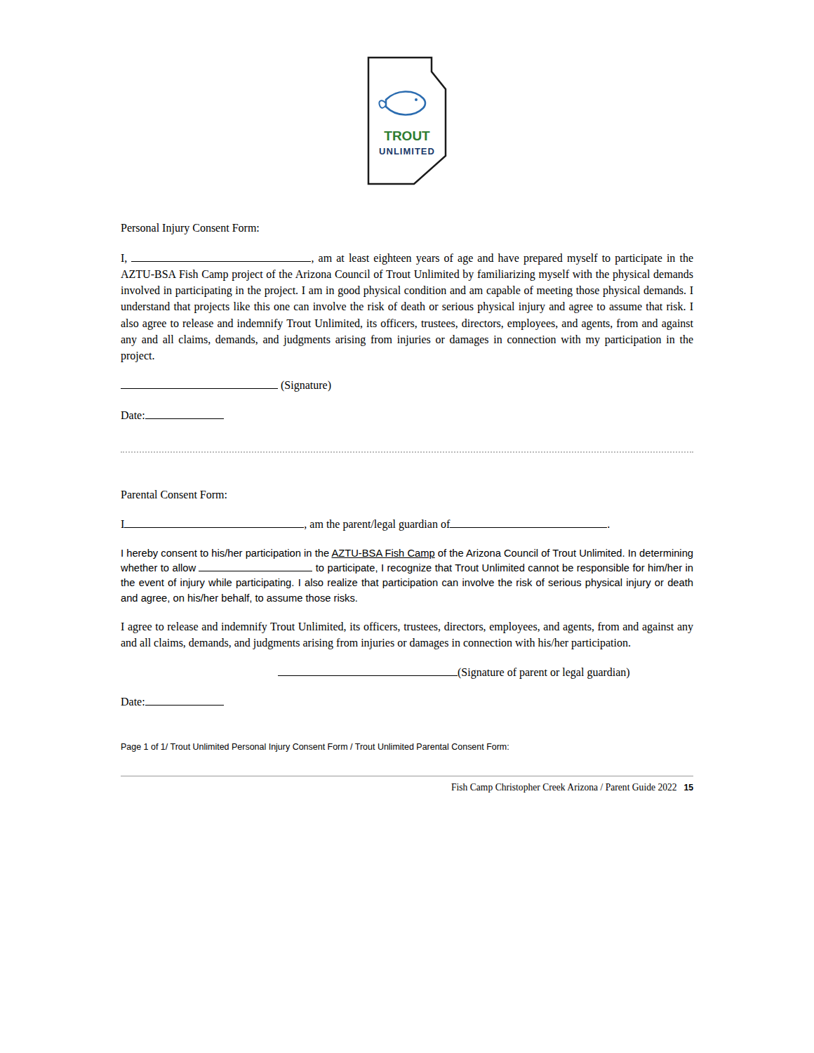TROUT UNLIMITED
Personal Injury Consent Form:
I, , am at least eighteen years of age and have prepared myself to participate in the AZTU-BSA Fish Camp project of the Arizona Council of Trout Unlimited by familiarizing myself with the physical demands involved in participating in the project. I am in good physical condition and am capable of meeting those physical demands. I understand that projects like this one can involve the risk of death or serious physical injury and agree to assume that risk. I also agree to release and indemnify Trout Unlimited, its officers, trustees, directors, employees, and agents, from and against any and all claims, demands, and judgments arising from injuries or damages in connection with my participation in the project.
(Signature)
Date:
Parental Consent Form:
I , am the parent/legal guardian of .
I hereby consent to his/her participation in the AZTU-BSA Fish Camp of the Arizona Council of Trout Unlimited. In determining whether to allow to participate, I recognize that Trout Unlimited cannot be responsible for him/her in the event of injury while participating. I also realize that participation can involve the risk of serious physical injury or death and agree, on his/her behalf, to assume those risks.
I agree to release and indemnify Trout Unlimited, its officers, trustees, directors, employees, and agents, from and against any and all claims, demands, and judgments arising from injuries or damages in connection with his/her participation.
(Signature of parent or legal guardian)
Date:
Page 1 of 1/ Trout Unlimited Personal Injury Consent Form / Trout Unlimited Parental Consent Form:
Fish Camp Christopher Creek Arizona / Parent Guide 202215